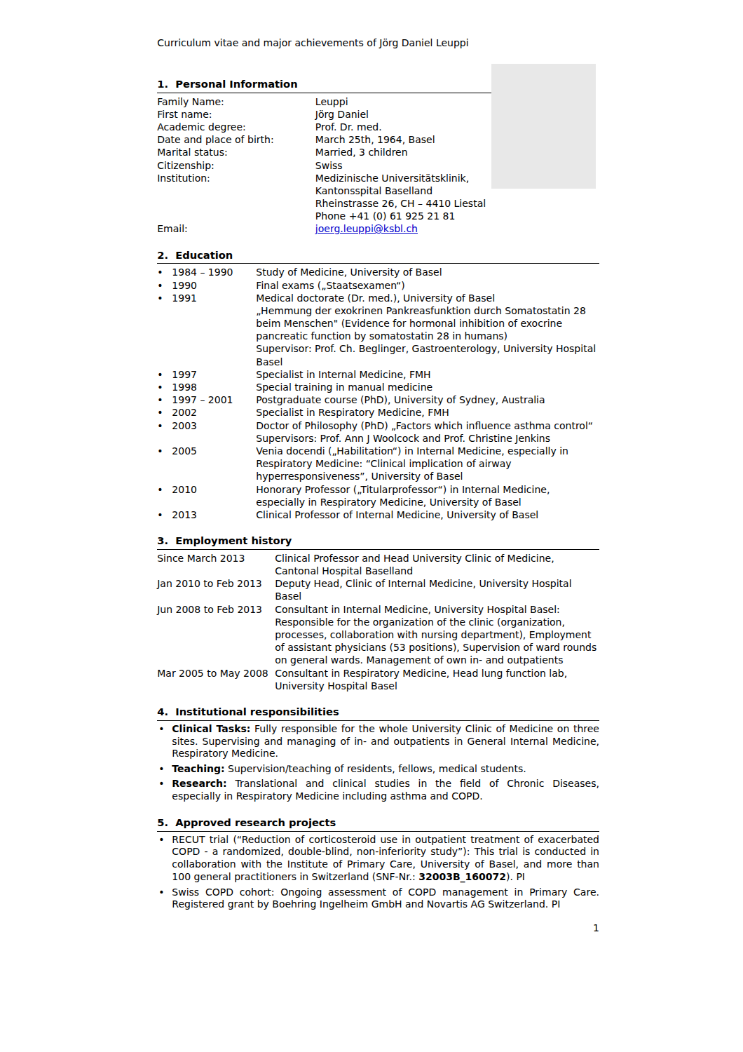Curriculum vitae and major achievements of Jörg Daniel Leuppi
1. Personal Information
| Family Name: | Leuppi |
| First name: | Jörg Daniel |
| Academic degree: | Prof. Dr. med. |
| Date and place of birth: | March 25th, 1964, Basel |
| Marital status: | Married, 3 children |
| Citizenship: | Swiss |
| Institution: | Medizinische Universitätsklinik, |
| | Kantonsspital Baselland |
| | Rheinstrasse 26, CH – 4410 Liestal |
| | Phone +41 (0) 61 925 21 81 |
| Email: | joerg.leuppi@ksbl.ch |
2. Education
| • | 1984 – 1990 | Study of Medicine, University of Basel |
| • | 1990 | Final exams („Staatsexamen“) |
| • | 1991 | Medical doctorate (Dr. med.), University of Basel |
| | | „Hemmung der exokrinen Pankreasfunktion durch Somatostatin 28 beim Menschen" (Evidence for hormonal inhibition of exocrine pancreatic function by somatostatin 28 in humans) |
| | | Supervisor: Prof. Ch. Beglinger, Gastroenterology, University Hospital Basel |
| • | 1997 | Specialist in Internal Medicine, FMH |
| • | 1998 | Special training in manual medicine |
| • | 1997 – 2001 | Postgraduate course (PhD), University of Sydney, Australia |
| • | 2002 | Specialist in Respiratory Medicine, FMH |
| • | 2003 | Doctor of Philosophy (PhD) „Factors which influence asthma control“ |
| | | Supervisors: Prof. Ann J Woolcock and Prof. Christine Jenkins |
| • | 2005 | Venia docendi („Habilitation“) in Internal Medicine, especially in Respiratory Medicine: “Clinical implication of airway hyperresponsiveness”, University of Basel |
| • | 2010 | Honorary Professor („Titularprofessor“) in Internal Medicine, especially in Respiratory Medicine, University of Basel |
| • | 2013 | Clinical Professor of Internal Medicine, University of Basel |
3. Employment history
| Since March 2013 | Clinical Professor and Head University Clinic of Medicine, Cantonal Hospital Baselland |
| Jan 2010 to Feb 2013 | Deputy Head, Clinic of Internal Medicine, University Hospital Basel |
| Jun 2008 to Feb 2013 | Consultant in Internal Medicine, University Hospital Basel: |
| | Responsible for the organization of the clinic (organization, processes, collaboration with nursing department), Employment of assistant physicians (53 positions), Supervision of ward rounds on general wards. Management of own in- and outpatients |
| Mar 2005 to May 2008 | Consultant in Respiratory Medicine, Head lung function lab, University Hospital Basel |
4. Institutional responsibilities
Clinical Tasks: Fully responsible for the whole University Clinic of Medicine on three sites. Supervising and managing of in- and outpatients in General Internal Medicine, Respiratory Medicine.
Teaching: Supervision/teaching of residents, fellows, medical students.
Research: Translational and clinical studies in the field of Chronic Diseases, especially in Respiratory Medicine including asthma and COPD.
5. Approved research projects
RECUT trial (“Reduction of corticosteroid use in outpatient treatment of exacerbated COPD - a randomized, double-blind, non-inferiority study”): This trial is conducted in collaboration with the Institute of Primary Care, University of Basel, and more than 100 general practitioners in Switzerland (SNF-Nr.: 32003B_160072). PI
Swiss COPD cohort: Ongoing assessment of COPD management in Primary Care. Registered grant by Boehring Ingelheim GmbH and Novartis AG Switzerland. PI
1